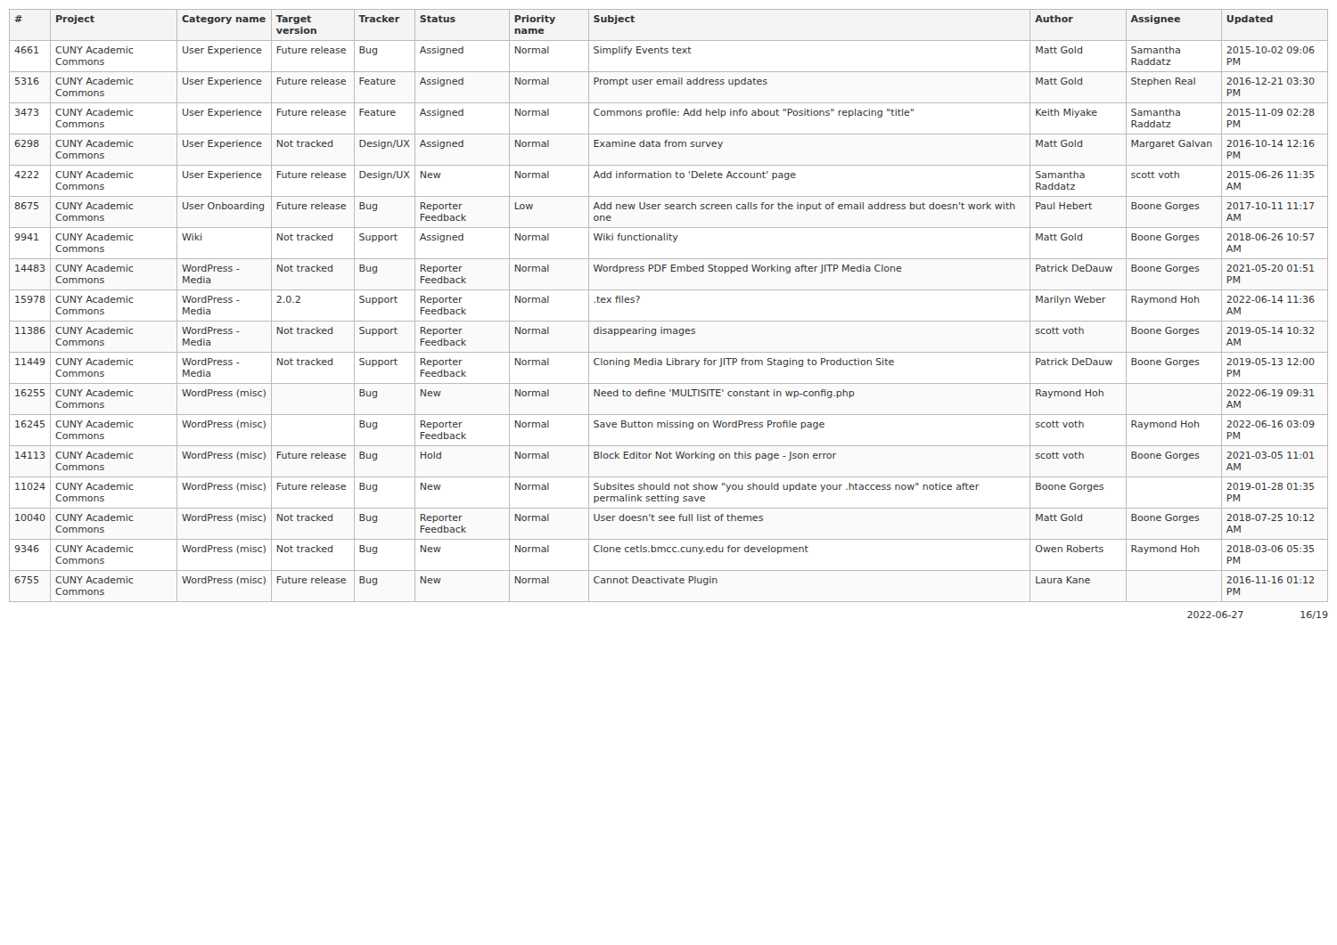| # | Project | Category name | Target version | Tracker | Status | Priority name | Subject | Author | Assignee | Updated |
| --- | --- | --- | --- | --- | --- | --- | --- | --- | --- | --- |
| 4661 | CUNY Academic Commons | User Experience | Future release | Bug | Assigned | Normal | Simplify Events text | Matt Gold | Samantha Raddatz | 2015-10-02 09:06 PM |
| 5316 | CUNY Academic Commons | User Experience | Future release | Feature | Assigned | Normal | Prompt user email address updates | Matt Gold | Stephen Real | 2016-12-21 03:30 PM |
| 3473 | CUNY Academic Commons | User Experience | Future release | Feature | Assigned | Normal | Commons profile: Add help info about "Positions" replacing "title" | Keith Miyake | Samantha Raddatz | 2015-11-09 02:28 PM |
| 6298 | CUNY Academic Commons | User Experience | Not tracked | Design/UX | Assigned | Normal | Examine data from survey | Matt Gold | Margaret Galvan | 2016-10-14 12:16 PM |
| 4222 | CUNY Academic Commons | User Experience | Future release | Design/UX | New | Normal | Add information to 'Delete Account' page | Samantha Raddatz | scott voth | 2015-06-26 11:35 AM |
| 8675 | CUNY Academic Commons | User Onboarding | Future release | Bug | Reporter Feedback | Low | Add new User search screen calls for the input of email address but doesn't work with one | Paul Hebert | Boone Gorges | 2017-10-11 11:17 AM |
| 9941 | CUNY Academic Commons | Wiki | Not tracked | Support | Assigned | Normal | Wiki functionality | Matt Gold | Boone Gorges | 2018-06-26 10:57 AM |
| 14483 | CUNY Academic Commons | WordPress - Media | Not tracked | Bug | Reporter Feedback | Normal | Wordpress PDF Embed Stopped Working after JITP Media Clone | Patrick DeDauw | Boone Gorges | 2021-05-20 01:51 PM |
| 15978 | CUNY Academic Commons | WordPress - Media | 2.0.2 | Support | Reporter Feedback | Normal | .tex files? | Marilyn Weber | Raymond Hoh | 2022-06-14 11:36 AM |
| 11386 | CUNY Academic Commons | WordPress - Media | Not tracked | Support | Reporter Feedback | Normal | disappearing images | scott voth | Boone Gorges | 2019-05-14 10:32 AM |
| 11449 | CUNY Academic Commons | WordPress - Media | Not tracked | Support | Reporter Feedback | Normal | Cloning Media Library for JITP from Staging to Production Site | Patrick DeDauw | Boone Gorges | 2019-05-13 12:00 PM |
| 16255 | CUNY Academic Commons | WordPress (misc) | | Bug | New | Normal | Need to define 'MULTISITE' constant in wp-config.php | Raymond Hoh | | 2022-06-19 09:31 AM |
| 16245 | CUNY Academic Commons | WordPress (misc) | | Bug | Reporter Feedback | Normal | Save Button missing on WordPress Profile page | scott voth | Raymond Hoh | 2022-06-16 03:09 PM |
| 14113 | CUNY Academic Commons | WordPress (misc) | Future release | Bug | Hold | Normal | Block Editor Not Working on this page - Json error | scott voth | Boone Gorges | 2021-03-05 11:01 AM |
| 11024 | CUNY Academic Commons | WordPress (misc) | Future release | Bug | New | Normal | Subsites should not show "you should update your .htaccess now" notice after permalink setting save | Boone Gorges | | 2019-01-28 01:35 PM |
| 10040 | CUNY Academic Commons | WordPress (misc) | Not tracked | Bug | Reporter Feedback | Normal | User doesn't see full list of themes | Matt Gold | Boone Gorges | 2018-07-25 10:12 AM |
| 9346 | CUNY Academic Commons | WordPress (misc) | Not tracked | Bug | New | Normal | Clone cetls.bmcc.cuny.edu for development | Owen Roberts | Raymond Hoh | 2018-03-06 05:35 PM |
| 6755 | CUNY Academic Commons | WordPress (misc) | Future release | Bug | New | Normal | Cannot Deactivate Plugin | Laura Kane | | 2016-11-16 01:12 PM |
2022-06-27 16/19